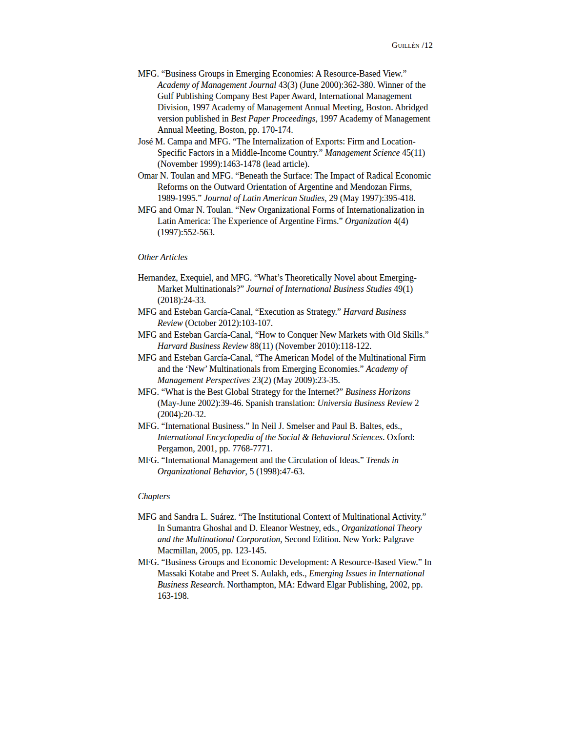Guillén /12
MFG. “Business Groups in Emerging Economies: A Resource-Based View.” Academy of Management Journal 43(3) (June 2000):362-380. Winner of the Gulf Publishing Company Best Paper Award, International Management Division, 1997 Academy of Management Annual Meeting, Boston. Abridged version published in Best Paper Proceedings, 1997 Academy of Management Annual Meeting, Boston, pp. 170-174.
José M. Campa and MFG. “The Internalization of Exports: Firm and Location-Specific Factors in a Middle-Income Country.” Management Science 45(11) (November 1999):1463-1478 (lead article).
Omar N. Toulan and MFG. “Beneath the Surface: The Impact of Radical Economic Reforms on the Outward Orientation of Argentine and Mendozan Firms, 1989-1995.” Journal of Latin American Studies, 29 (May 1997):395-418.
MFG and Omar N. Toulan. “New Organizational Forms of Internationalization in Latin America: The Experience of Argentine Firms.” Organization 4(4) (1997):552-563.
Other Articles
Hernandez, Exequiel, and MFG. “What’s Theoretically Novel about Emerging-Market Multinationals?” Journal of International Business Studies 49(1) (2018):24-33.
MFG and Esteban García-Canal, “Execution as Strategy.” Harvard Business Review (October 2012):103-107.
MFG and Esteban García-Canal, “How to Conquer New Markets with Old Skills.” Harvard Business Review 88(11) (November 2010):118-122.
MFG and Esteban García-Canal, “The American Model of the Multinational Firm and the ‘New’ Multinationals from Emerging Economies.” Academy of Management Perspectives 23(2) (May 2009):23-35.
MFG. “What is the Best Global Strategy for the Internet?” Business Horizons (May-June 2002):39-46. Spanish translation: Universia Business Review 2 (2004):20-32.
MFG. “International Business.” In Neil J. Smelser and Paul B. Baltes, eds., International Encyclopedia of the Social & Behavioral Sciences. Oxford: Pergamon, 2001, pp. 7768-7771.
MFG. “International Management and the Circulation of Ideas.” Trends in Organizational Behavior, 5 (1998):47-63.
Chapters
MFG and Sandra L. Suárez. “The Institutional Context of Multinational Activity.” In Sumantra Ghoshal and D. Eleanor Westney, eds., Organizational Theory and the Multinational Corporation, Second Edition. New York: Palgrave Macmillan, 2005, pp. 123-145.
MFG. “Business Groups and Economic Development: A Resource-Based View.” In Massaki Kotabe and Preet S. Aulakh, eds., Emerging Issues in International Business Research. Northampton, MA: Edward Elgar Publishing, 2002, pp. 163-198.